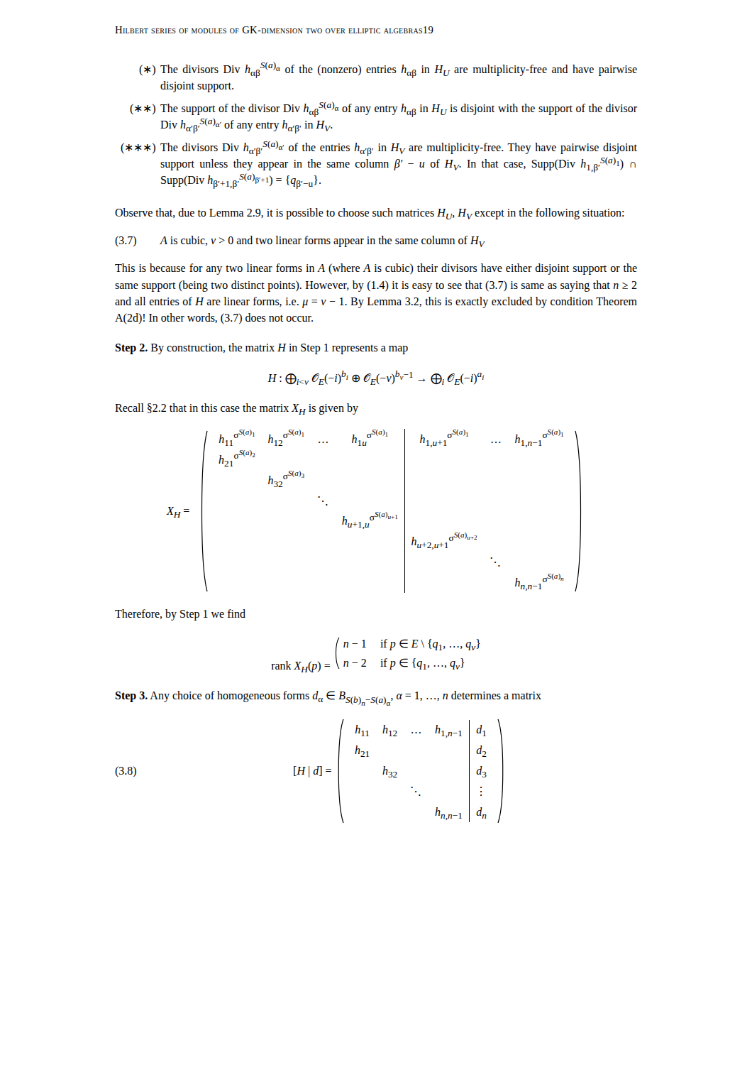Hilbert series of modules of GK-dimension two over elliptic algebras19
(∗) The divisors Div hαβS(a)α of the (nonzero) entries hαβ in HU are multiplicity-free and have pairwise disjoint support.
(∗∗) The support of the divisor Div hαβS(a)α of any entry hαβ in HU is disjoint with the support of the divisor Div hα′β′S(a)α′ of any entry hα′β′ in HV.
(∗∗∗) The divisors Div hα′β′S(a)α′ of the entries hα′β′ in HV are multiplicity-free. They have pairwise disjoint support unless they appear in the same column β′ − u of HV. In that case, Supp(Div h1,β′S(a)1) ∩ Supp(Div hβ′+1,β′S(a)β′+1) = {qβ′−u}.
Observe that, due to Lemma 2.9, it is possible to choose such matrices HU, HV except in the following situation:
(3.7) A is cubic, v > 0 and two linear forms appear in the same column of HV
This is because for any two linear forms in A (where A is cubic) their divisors have either disjoint support or the same support (being two distinct points). However, by (1.4) it is easy to see that (3.7) is same as saying that n ≥ 2 and all entries of H are linear forms, i.e. μ = ν − 1. By Lemma 3.2, this is exactly excluded by condition Theorem A(2d)! In other words, (3.7) does not occur.
Step 2. By construction, the matrix H in Step 1 represents a map
H : ⨁i<ν 𝒪E(−i)bi ⊕ 𝒪E(−ν)bν−1 → ⨁i 𝒪E(−i)ai
Recall §2.2 that in this case the matrix XH is given by
XH =
| h 11 σ S ( a ) 1 | h 12 σ S ( a ) 1 | … | h 1 u σ S ( a ) 1 | h 1, u +1 σ S ( a ) 1 | … | h 1, n −1 σ S ( a ) 1 |
| h 21 σ S ( a ) 2 | | | | | | |
| | h 32 σ S ( a ) 3 | | | | | |
| | | ⋱ | | | | |
| | | | h u +1, u σ S ( a ) u +1 | | | |
| | | | | h u +2, u +1 σ S ( a ) u +2 | | |
| | | | | | ⋱ | |
| | | | | | | h n , n −1 σ S ( a ) n |
Therefore, by Step 1 we find
rank XH(p) = n − 1 if p ∈ E \ {q1, …, qv} n − 2 if p ∈ {q1, …, qv}
Step 3. Any choice of homogeneous forms dα ∈ BS(b)n−S(a)α, α = 1, …, n determines a matrix
(3.8) [H | d] =
| h 11 | h 12 | … | h 1, n −1 | d 1 |
| h 21 | | | | d 2 |
| | h 32 | | | d 3 |
| | | ⋱ | | ⋮ |
| | | | h n , n −1 | d n |